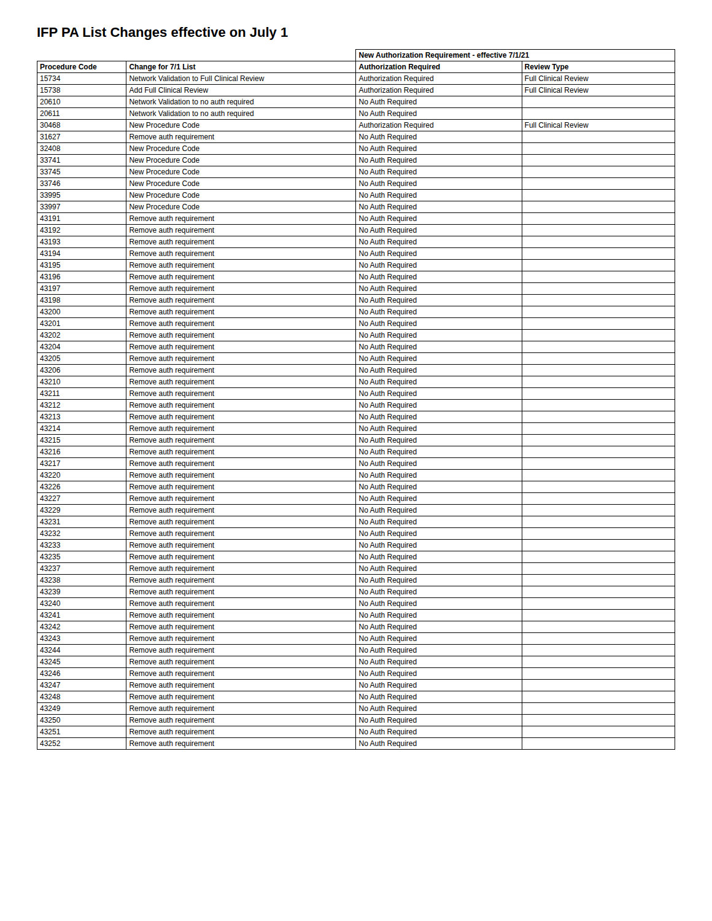IFP PA List Changes effective on July 1
| | | New Authorization Requirement - effective 7/1/21 |
| --- | --- | --- |
| Procedure Code | Change for 7/1 List | Authorization Required | Review Type |
| 15734 | Network Validation to Full Clinical Review | Authorization Required | Full Clinical Review |
| 15738 | Add Full Clinical Review | Authorization Required | Full Clinical Review |
| 20610 | Network Validation to no auth required | No Auth Required | |
| 20611 | Network Validation to no auth required | No Auth Required | |
| 30468 | New Procedure Code | Authorization Required | Full Clinical Review |
| 31627 | Remove auth requirement | No Auth Required | |
| 32408 | New Procedure Code | No Auth Required | |
| 33741 | New Procedure Code | No Auth Required | |
| 33745 | New Procedure Code | No Auth Required | |
| 33746 | New Procedure Code | No Auth Required | |
| 33995 | New Procedure Code | No Auth Required | |
| 33997 | New Procedure Code | No Auth Required | |
| 43191 | Remove auth requirement | No Auth Required | |
| 43192 | Remove auth requirement | No Auth Required | |
| 43193 | Remove auth requirement | No Auth Required | |
| 43194 | Remove auth requirement | No Auth Required | |
| 43195 | Remove auth requirement | No Auth Required | |
| 43196 | Remove auth requirement | No Auth Required | |
| 43197 | Remove auth requirement | No Auth Required | |
| 43198 | Remove auth requirement | No Auth Required | |
| 43200 | Remove auth requirement | No Auth Required | |
| 43201 | Remove auth requirement | No Auth Required | |
| 43202 | Remove auth requirement | No Auth Required | |
| 43204 | Remove auth requirement | No Auth Required | |
| 43205 | Remove auth requirement | No Auth Required | |
| 43206 | Remove auth requirement | No Auth Required | |
| 43210 | Remove auth requirement | No Auth Required | |
| 43211 | Remove auth requirement | No Auth Required | |
| 43212 | Remove auth requirement | No Auth Required | |
| 43213 | Remove auth requirement | No Auth Required | |
| 43214 | Remove auth requirement | No Auth Required | |
| 43215 | Remove auth requirement | No Auth Required | |
| 43216 | Remove auth requirement | No Auth Required | |
| 43217 | Remove auth requirement | No Auth Required | |
| 43220 | Remove auth requirement | No Auth Required | |
| 43226 | Remove auth requirement | No Auth Required | |
| 43227 | Remove auth requirement | No Auth Required | |
| 43229 | Remove auth requirement | No Auth Required | |
| 43231 | Remove auth requirement | No Auth Required | |
| 43232 | Remove auth requirement | No Auth Required | |
| 43233 | Remove auth requirement | No Auth Required | |
| 43235 | Remove auth requirement | No Auth Required | |
| 43237 | Remove auth requirement | No Auth Required | |
| 43238 | Remove auth requirement | No Auth Required | |
| 43239 | Remove auth requirement | No Auth Required | |
| 43240 | Remove auth requirement | No Auth Required | |
| 43241 | Remove auth requirement | No Auth Required | |
| 43242 | Remove auth requirement | No Auth Required | |
| 43243 | Remove auth requirement | No Auth Required | |
| 43244 | Remove auth requirement | No Auth Required | |
| 43245 | Remove auth requirement | No Auth Required | |
| 43246 | Remove auth requirement | No Auth Required | |
| 43247 | Remove auth requirement | No Auth Required | |
| 43248 | Remove auth requirement | No Auth Required | |
| 43249 | Remove auth requirement | No Auth Required | |
| 43250 | Remove auth requirement | No Auth Required | |
| 43251 | Remove auth requirement | No Auth Required | |
| 43252 | Remove auth requirement | No Auth Required | |